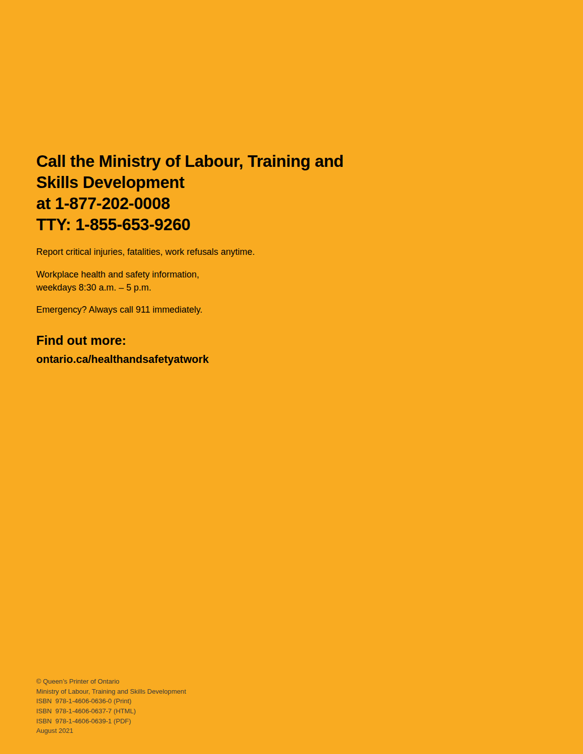Call the Ministry of Labour, Training and Skills Development
at 1‑877‑202‑0008
TTY: 1‑855‑653‑9260
Report critical injuries, fatalities, work refusals anytime.
Workplace health and safety information,
weekdays 8:30 a.m. – 5 p.m.
Emergency? Always call 911 immediately.
Find out more:
ontario.ca/healthandsafetyatwork
© Queen’s Printer of Ontario
Ministry of Labour, Training and Skills Development
ISBN 978-1-4606-0636-0 (Print)
ISBN 978-1-4606-0637-7 (HTML)
ISBN 978-1-4606-0639-1 (PDF)
August 2021